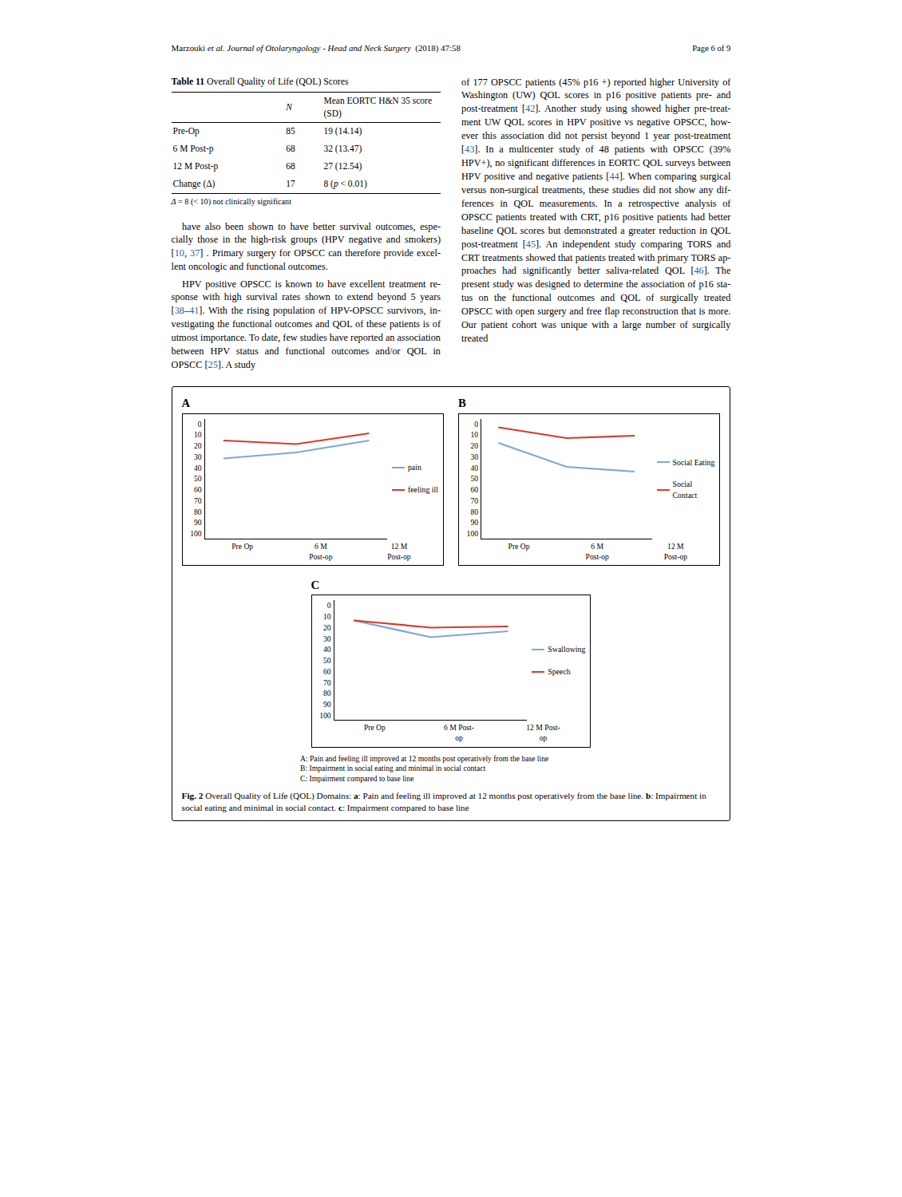Marzouki et al. Journal of Otolaryngology - Head and Neck Surgery (2018) 47:58
Page 6 of 9
Table 11 Overall Quality of Life (QOL) Scores
| | N | Mean EORTC H&N 35 score (SD) |
| --- | --- | --- |
| Pre-Op | 85 | 19 (14.14) |
| 6 M Post-p | 68 | 32 (13.47) |
| 12 M Post-p | 68 | 27 (12.54) |
| Change (Δ) | 17 | 8 ( p < 0.01) |
Δ = 8 (< 10) not clinically significant
have also been shown to have better survival outcomes, especially those in the high-risk groups (HPV negative and smokers) [10, 37] . Primary surgery for OPSCC can therefore provide excellent oncologic and functional outcomes.
HPV positive OPSCC is known to have excellent treatment response with high survival rates shown to extend beyond 5 years [38–41]. With the rising population of HPV-OPSCC survivors, investigating the functional outcomes and QOL of these patients is of utmost importance. To date, few studies have reported an association between HPV status and functional outcomes and/or QOL in OPSCC [25]. A study
of 177 OPSCC patients (45% p16 +) reported higher University of Washington (UW) QOL scores in p16 positive patients pre- and post-treatment [42]. Another study using showed higher pre-treatment UW QOL scores in HPV positive vs negative OPSCC, however this association did not persist beyond 1 year post-treatment [43]. In a multicenter study of 48 patients with OPSCC (39% HPV+), no significant differences in EORTC QOL surveys between HPV positive and negative patients [44]. When comparing surgical versus non-surgical treatments, these studies did not show any differences in QOL measurements. In a retrospective analysis of OPSCC patients treated with CRT, p16 positive patients had better baseline QOL scores but demonstrated a greater reduction in QOL post-treatment [45]. An independent study comparing TORS and CRT treatments showed that patients treated with primary TORS approaches had significantly better saliva-related QOL [46]. The present study was designed to determine the association of p16 status on the functional outcomes and QOL of surgically treated OPSCC with open surgery and free flap reconstruction that is more. Our patient cohort was unique with a large number of surgically treated
A
0102030405060708090100
pain
feeling ill
Pre Op 6 M
Post-op 12 M
Post-op
B
0102030405060708090100
Social Eating
Social
Contact
Pre Op 6 M
Post-op 12 M
Post-op
C
0102030405060708090100
Swallowing
Speech
Pre Op 6 M Post-
op 12 M Post-
op
A: Pain and feeling ill improved at 12 months post operatively from the base line
B: Impairment in social eating and minimal in social contact
C: Impairment compared to base line
Fig. 2 Overall Quality of Life (QOL) Domains: a: Pain and feeling ill improved at 12 months post operatively from the base line. b: Impairment in social eating and minimal in social contact. c: Impairment compared to base line